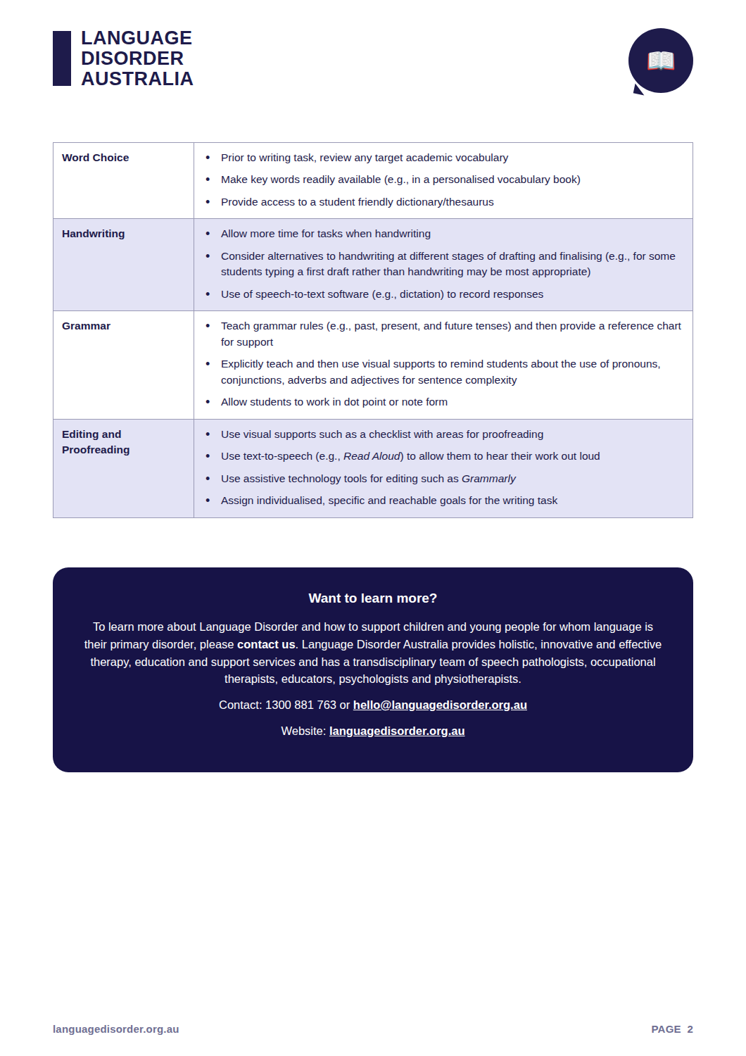Language Disorder Australia
📖
| Word Choice | Prior to writing task, review any target academic vocabulary Make key words readily available (e.g., in a personalised vocabulary book) Provide access to a student friendly dictionary/thesaurus |
| Handwriting | Allow more time for tasks when handwriting Consider alternatives to handwriting at different stages of drafting and finalising (e.g., for some students typing a first draft rather than handwriting may be most appropriate) Use of speech-to-text software (e.g., dictation) to record responses |
| Grammar | Teach grammar rules (e.g., past, present, and future tenses) and then provide a reference chart for support Explicitly teach and then use visual supports to remind students about the use of pronouns, conjunctions, adverbs and adjectives for sentence complexity Allow students to work in dot point or note form |
| Editing and Proofreading | Use visual supports such as a checklist with areas for proofreading Use text-to-speech (e.g., Read Aloud ) to allow them to hear their work out loud Use assistive technology tools for editing such as Grammarly Assign individualised, specific and reachable goals for the writing task |
Want to learn more?
To learn more about Language Disorder and how to support children and young people for whom language is their primary disorder, please contact us. Language Disorder Australia provides holistic, innovative and effective therapy, education and support services and has a transdisciplinary team of speech pathologists, occupational therapists, educators, psychologists and physiotherapists.
Contact: 1300 881 763 or hello@languagedisorder.org.au
Website: languagedisorder.org.au
languagedisorder.org.au
PAGE 2